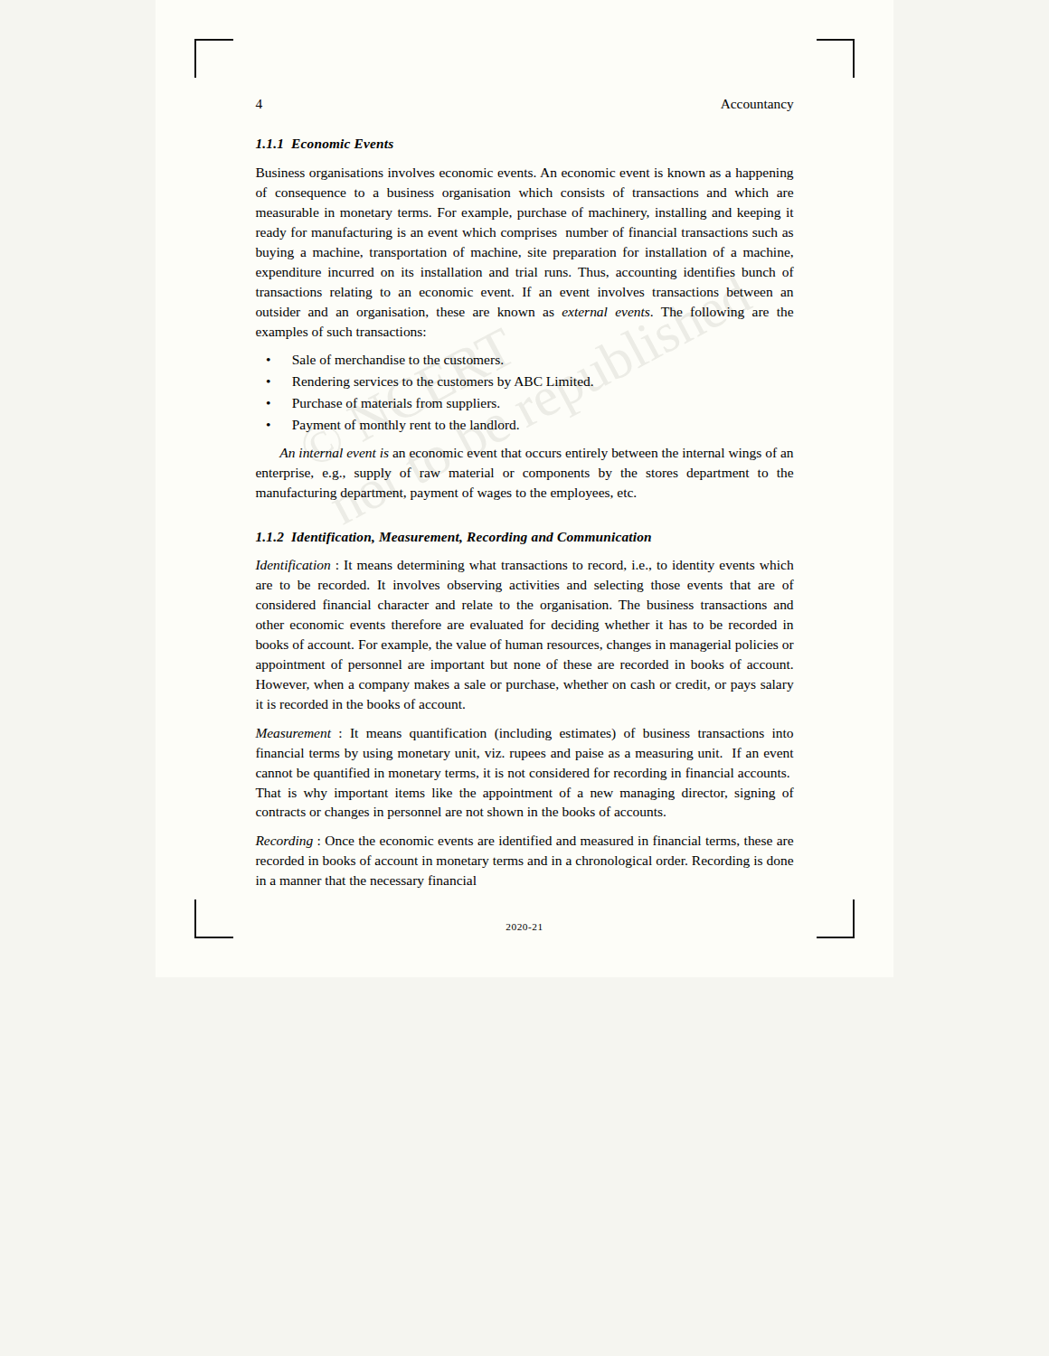© NCERT
not to be republished
4 Accountancy
1.1.1 Economic Events
Business organisations involves economic events. An economic event is known as a happening of consequence to a business organisation which consists of transactions and which are measurable in monetary terms. For example, purchase of machinery, installing and keeping it ready for manufacturing is an event which comprises number of financial transactions such as buying a machine, transportation of machine, site preparation for installation of a machine, expenditure incurred on its installation and trial runs. Thus, accounting identifies bunch of transactions relating to an economic event. If an event involves transactions between an outsider and an organisation, these are known as external events. The following are the examples of such transactions:
Sale of merchandise to the customers.
Rendering services to the customers by ABC Limited.
Purchase of materials from suppliers.
Payment of monthly rent to the landlord.
An internal event is an economic event that occurs entirely between the internal wings of an enterprise, e.g., supply of raw material or components by the stores department to the manufacturing department, payment of wages to the employees, etc.
1.1.2 Identification, Measurement, Recording and Communication
Identification : It means determining what transactions to record, i.e., to identity events which are to be recorded. It involves observing activities and selecting those events that are of considered financial character and relate to the organisation. The business transactions and other economic events therefore are evaluated for deciding whether it has to be recorded in books of account. For example, the value of human resources, changes in managerial policies or appointment of personnel are important but none of these are recorded in books of account. However, when a company makes a sale or purchase, whether on cash or credit, or pays salary it is recorded in the books of account.
Measurement : It means quantification (including estimates) of business transactions into financial terms by using monetary unit, viz. rupees and paise as a measuring unit. If an event cannot be quantified in monetary terms, it is not considered for recording in financial accounts. That is why important items like the appointment of a new managing director, signing of contracts or changes in personnel are not shown in the books of accounts.
Recording : Once the economic events are identified and measured in financial terms, these are recorded in books of account in monetary terms and in a chronological order. Recording is done in a manner that the necessary financial
2020-21